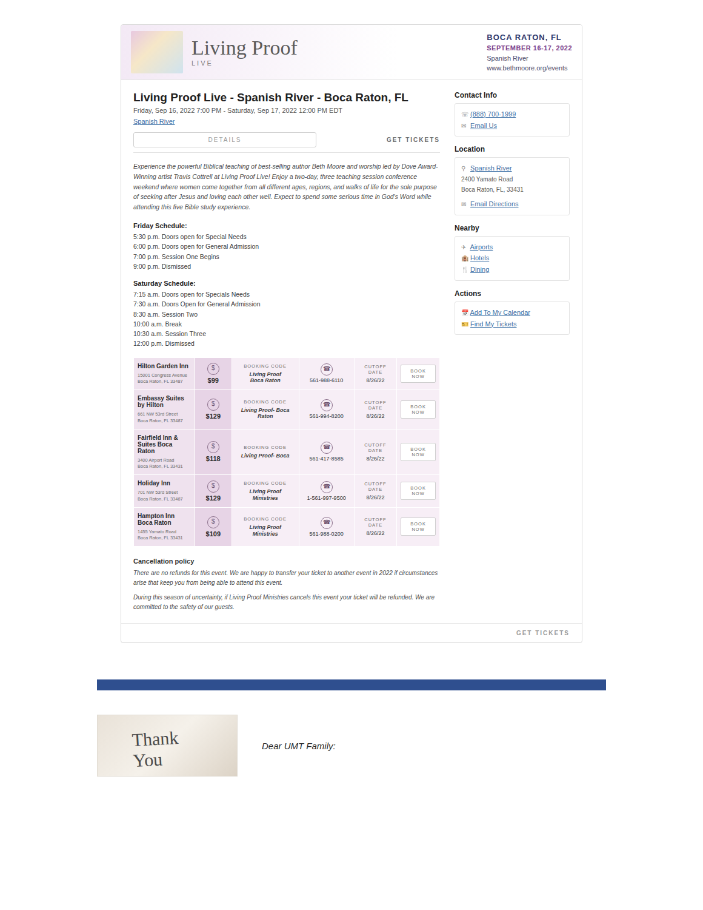Living Proof
LIVE
BOCA RATON, FL
SEPTEMBER 16-17, 2022
Spanish River
www.bethmoore.org/events
Living Proof Live - Spanish River - Boca Raton, FL
Friday, Sep 16, 2022 7:00 PM - Saturday, Sep 17, 2022 12:00 PM EDT
Spanish River
DETAILS
GET TICKETS
Experience the powerful Biblical teaching of best-selling author Beth Moore and worship led by Dove Award-Winning artist Travis Cottrell at Living Proof Live! Enjoy a two-day, three teaching session conference weekend where women come together from all different ages, regions, and walks of life for the sole purpose of seeking after Jesus and loving each other well. Expect to spend some serious time in God's Word while attending this five Bible study experience.
Friday Schedule:
5:30 p.m. Doors open for Special Needs
6:00 p.m. Doors open for General Admission
7:00 p.m. Session One Begins
9:00 p.m. Dismissed
Saturday Schedule:
7:15 a.m. Doors open for Specials Needs
7:30 a.m. Doors Open for General Admission
8:30 a.m. Session Two
10:00 a.m. Break
10:30 a.m. Session Three
12:00 p.m. Dismissed
| Hilton Garden Inn 15001 Congress Avenue Boca Raton, FL 33487 | $ $99 | BOOKING CODE Living Proof Boca Raton | ☎ 561-988-6110 | CUTOFF DATE 8/26/22 | BOOK NOW |
| Embassy Suites by Hilton 661 NW 53rd Street Boca Raton, FL 33487 | $ $129 | BOOKING CODE Living Proof- Boca Raton | ☎ 561-994-8200 | CUTOFF DATE 8/26/22 | BOOK NOW |
| Fairfield Inn & Suites Boca Raton 3400 Airport Road Boca Raton, FL 33431 | $ $118 | BOOKING CODE Living Proof- Boca | ☎ 561-417-8585 | CUTOFF DATE 8/26/22 | BOOK NOW |
| Holiday Inn 701 NW 53rd Street Boca Raton, FL 33487 | $ $129 | BOOKING CODE Living Proof Ministries | ☎ 1-561-997-9500 | CUTOFF DATE 8/26/22 | BOOK NOW |
| Hampton Inn Boca Raton 1455 Yamato Road Boca Raton, FL 33431 | $ $109 | BOOKING CODE Living Proof Ministries | ☎ 561-988-0200 | CUTOFF DATE 8/26/22 | BOOK NOW |
Cancellation policy
There are no refunds for this event. We are happy to transfer your ticket to another event in 2022 if circumstances arise that keep you from being able to attend this event.
During this season of uncertainty, if Living Proof Ministries cancels this event your ticket will be refunded. We are committed to the safety of our guests.
Contact Info
☏ (888) 700-1999
✉ Email Us
Location
⚲ Spanish River
2400 Yamato Road
Boca Raton, FL, 33431
✉ Email Directions
Nearby
✈ Airports
🏨 Hotels
🍴 Dining
Actions
📅 Add To My Calendar
🎫 Find My Tickets
GET TICKETS
Thank You
Dear UMT Family: